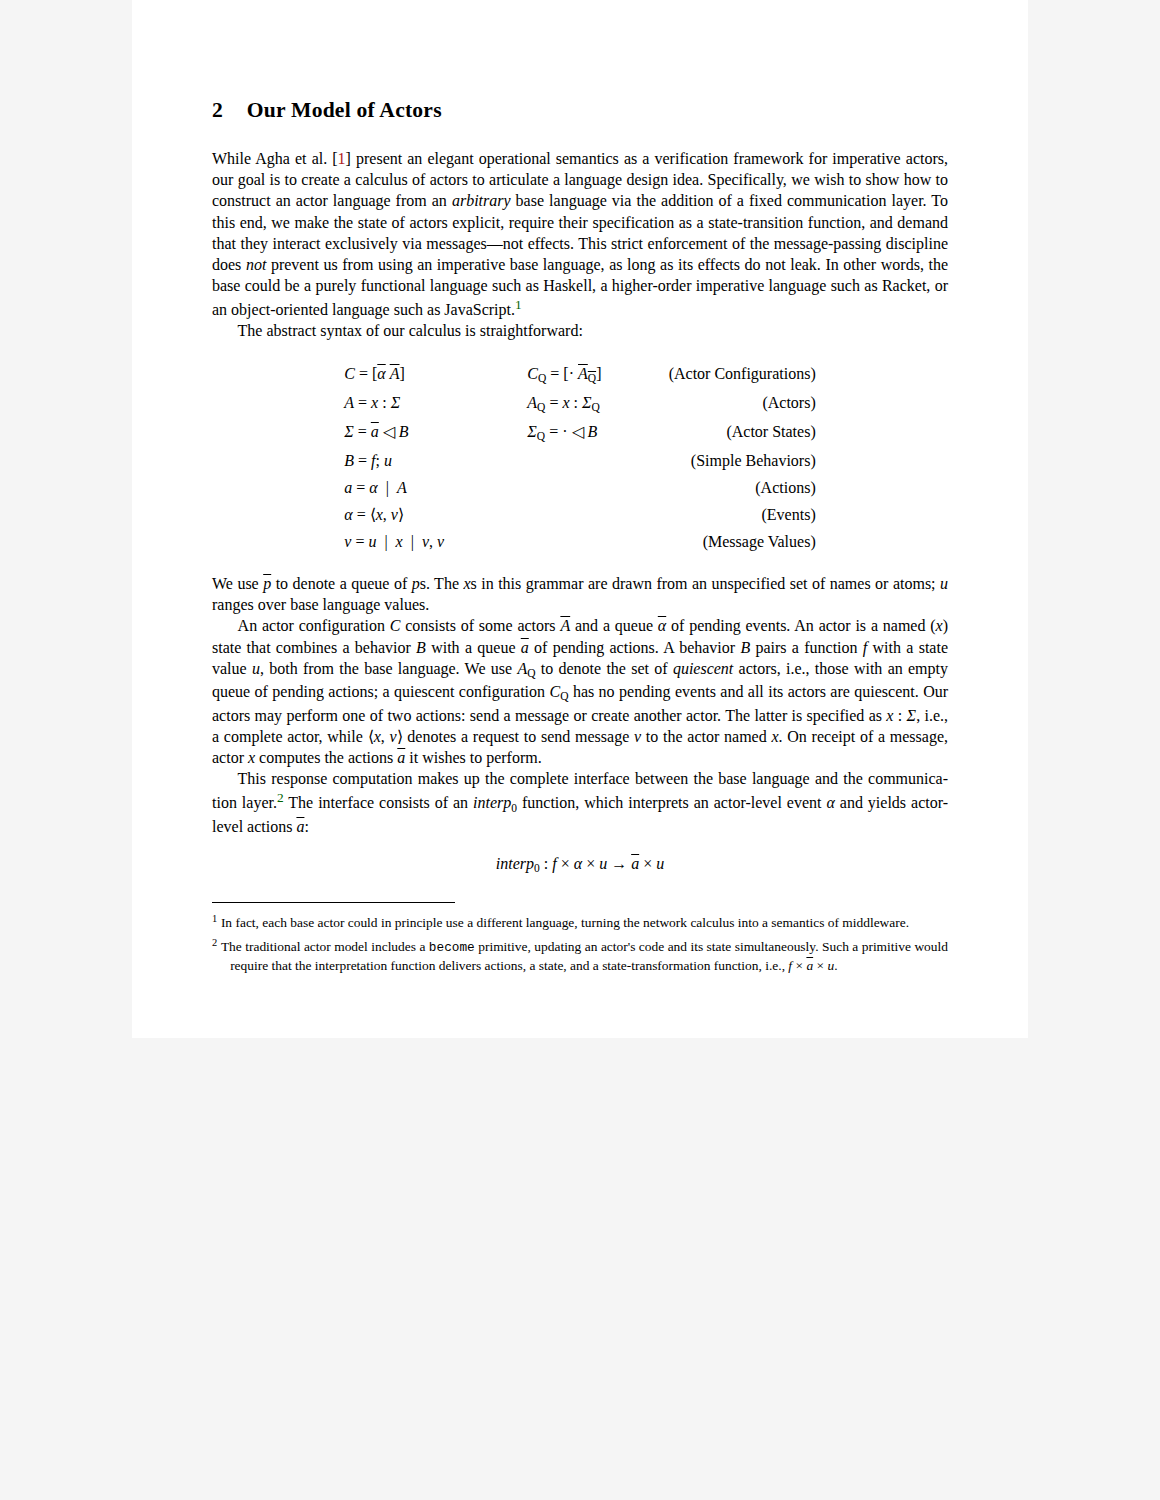2 Our Model of Actors
While Agha et al. [1] present an elegant operational semantics as a verification framework for imperative actors, our goal is to create a calculus of actors to articulate a language design idea. Specifically, we wish to show how to construct an actor language from an arbitrary base language via the addition of a fixed communication layer. To this end, we make the state of actors explicit, require their specification as a state-transition function, and demand that they interact exclusively via messages—not effects. This strict enforcement of the message-passing discipline does not prevent us from using an imperative base language, as long as its effects do not leak. In other words, the base could be a purely functional language such as Haskell, a higher-order imperative language such as Racket, or an object-oriented language such as JavaScript.1
The abstract syntax of our calculus is straightforward:
| C = [ α A ] | C Q = [· A Q ] | (Actor Configurations) |
| A = x : Σ | A Q = x : Σ Q | (Actors) |
| Σ = a ◁ B | Σ Q = · ◁ B | (Actor States) |
| B = f ; u | | (Simple Behaviors) |
| a = α / A | | (Actions) |
| α = ⟨ x , v ⟩ | | (Events) |
| v = u / x / v , v | | (Message Values) |
We use p to denote a queue of ps. The xs in this grammar are drawn from an unspecified set of names or atoms; u ranges over base language values.
An actor configuration C consists of some actors A and a queue α of pending events. An actor is a named (x) state that combines a behavior B with a queue a of pending actions. A behavior B pairs a function f with a state value u, both from the base language. We use AQ to denote the set of quiescent actors, i.e., those with an empty queue of pending actions; a quiescent configuration CQ has no pending events and all its actors are quiescent. Our actors may perform one of two actions: send a message or create another actor. The latter is specified as x : Σ, i.e., a complete actor, while ⟨x, v⟩ denotes a request to send message v to the actor named x. On receipt of a message, actor x computes the actions a it wishes to perform.
This response computation makes up the complete interface between the base language and the communication layer.2 The interface consists of an interp 0 function, which interprets an actor-level event α and yields actor-level actions a:
interp 0 : f × α × u → a × u
1 In fact, each base actor could in principle use a different language, turning the network calculus into a semantics of middleware.
2 The traditional actor model includes a become primitive, updating an actor's code and its state simultaneously. Such a primitive would require that the interpretation function delivers actions, a state, and a state-transformation function, i.e., f × a × u.